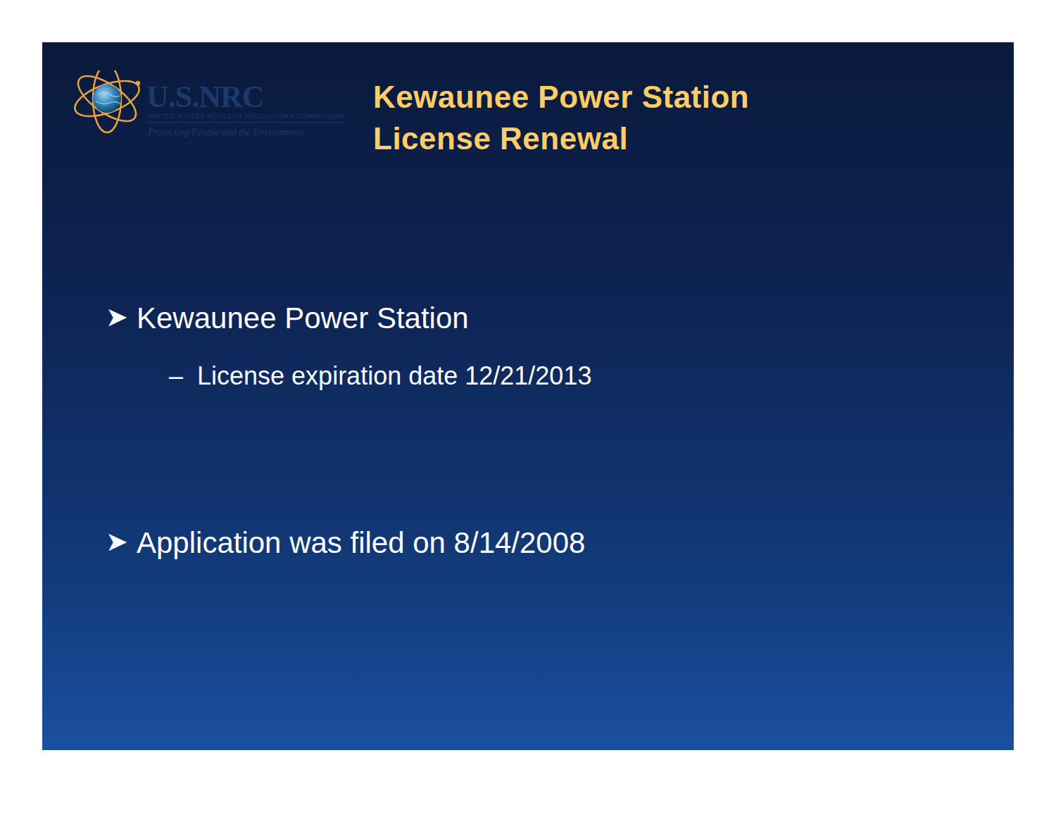U.S.NRC UNITED STATES NUCLEAR REGULATORY COMMISSION Protecting People and the Environment
Kewaunee Power Station
License Renewal
➤ Kewaunee Power Station
– License expiration date 12/21/2013
➤ Application was filed on 8/14/2008